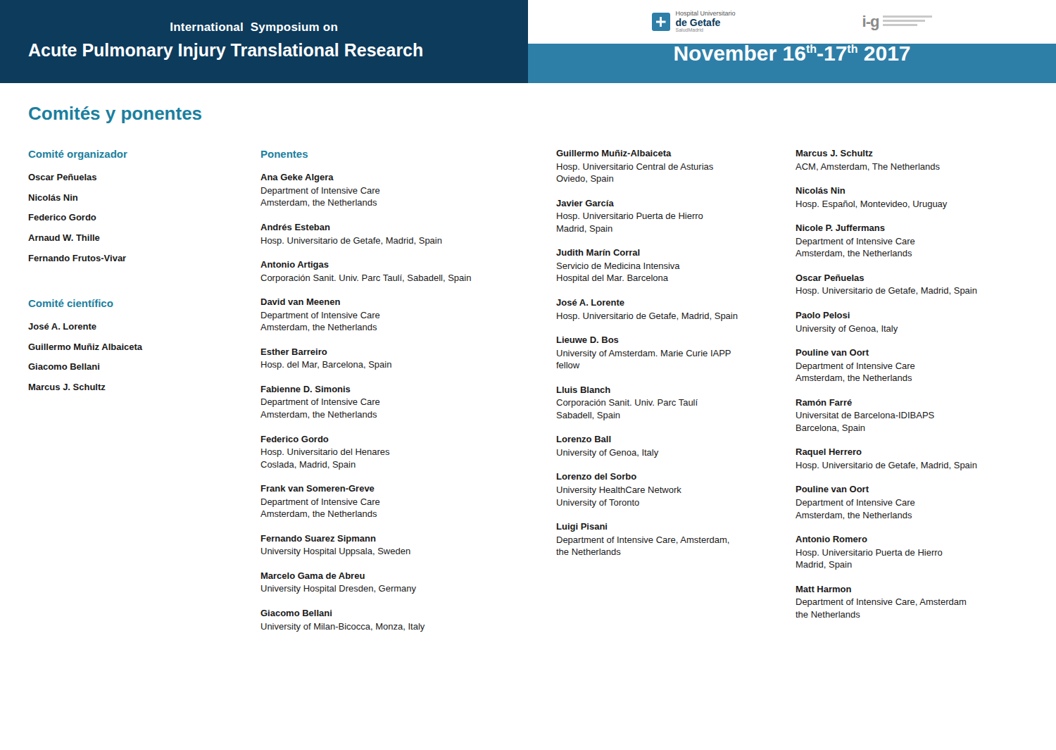International Symposium on
Acute Pulmonary Injury Translational Research
November 16th-17th 2017
Hospital Universitario de Getafe SaludMadrid
i-g
Comités y ponentes
Comité organizador
Oscar Peñuelas
Nicolás Nin
Federico Gordo
Arnaud W. Thille
Fernando Frutos-Vivar
Comité científico
José A. Lorente
Guillermo Muñiz Albaiceta
Giacomo Bellani
Marcus J. Schultz
Ponentes
Ana Geke Algera Department of Intensive Care Amsterdam, the Netherlands
Andrés Esteban Hosp. Universitario de Getafe, Madrid, Spain
Antonio Artigas Corporación Sanit. Univ. Parc Taulí, Sabadell, Spain
David van Meenen Department of Intensive Care Amsterdam, the Netherlands
Esther Barreiro Hosp. del Mar, Barcelona, Spain
Fabienne D. Simonis Department of Intensive Care Amsterdam, the Netherlands
Federico Gordo Hosp. Universitario del Henares Coslada, Madrid, Spain
Frank van Someren-Greve Department of Intensive Care Amsterdam, the Netherlands
Fernando Suarez Sipmann University Hospital Uppsala, Sweden
Marcelo Gama de Abreu University Hospital Dresden, Germany
Giacomo Bellani University of Milan-Bicocca, Monza, Italy
Guillermo Muñiz-Albaiceta Hosp. Universitario Central de Asturias Oviedo, Spain
Javier García Hosp. Universitario Puerta de Hierro Madrid, Spain
Judith Marín Corral Servicio de Medicina Intensiva Hospital del Mar. Barcelona
José A. Lorente Hosp. Universitario de Getafe, Madrid, Spain
Lieuwe D. Bos University of Amsterdam. Marie Curie IAPP fellow
Lluis Blanch Corporación Sanit. Univ. Parc Taulí Sabadell, Spain
Lorenzo Ball University of Genoa, Italy
Lorenzo del Sorbo University HealthCare Network University of Toronto
Luigi Pisani Department of Intensive Care, Amsterdam, the Netherlands
Marcus J. Schultz ACM, Amsterdam, The Netherlands
Nicolás Nin Hosp. Español, Montevideo, Uruguay
Nicole P. Juffermans Department of Intensive Care Amsterdam, the Netherlands
Oscar Peñuelas Hosp. Universitario de Getafe, Madrid, Spain
Paolo Pelosi University of Genoa, Italy
Pouline van Oort Department of Intensive Care Amsterdam, the Netherlands
Ramón Farré Universitat de Barcelona-IDIBAPS Barcelona, Spain
Raquel Herrero Hosp. Universitario de Getafe, Madrid, Spain
Pouline van Oort Department of Intensive Care Amsterdam, the Netherlands
Antonio Romero Hosp. Universitario Puerta de Hierro Madrid, Spain
Matt Harmon Department of Intensive Care, Amsterdam the Netherlands